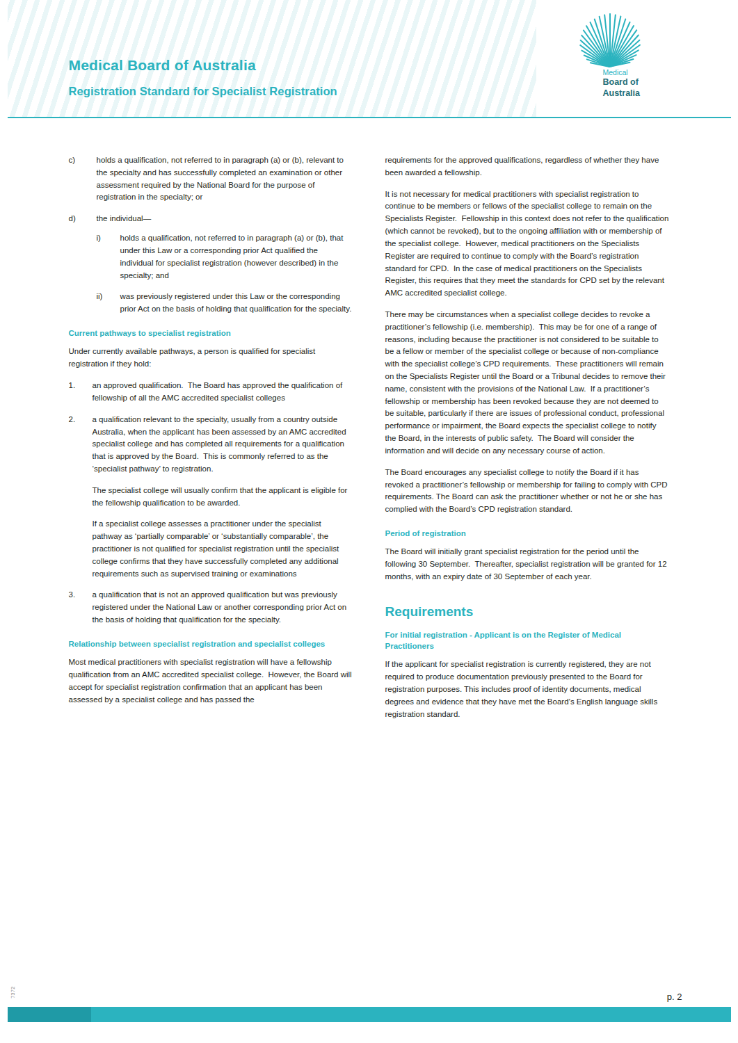Medical Board of Australia
Registration Standard for Specialist Registration
Medical Board of
Australia
c) holds a qualification, not referred to in paragraph (a) or (b), relevant to the specialty and has successfully completed an examination or other assessment required by the National Board for the purpose of registration in the specialty; or
d) the individual—
i) holds a qualification, not referred to in paragraph (a) or (b), that under this Law or a corresponding prior Act qualified the individual for specialist registration (however described) in the specialty; and
ii) was previously registered under this Law or the corresponding prior Act on the basis of holding that qualification for the specialty.
Current pathways to specialist registration
Under currently available pathways, a person is qualified for specialist registration if they hold:
1. an approved qualification. The Board has approved the qualification of fellowship of all the AMC accredited specialist colleges
2. a qualification relevant to the specialty, usually from a country outside Australia, when the applicant has been assessed by an AMC accredited specialist college and has completed all requirements for a qualification that is approved by the Board. This is commonly referred to as the ‘specialist pathway’ to registration.
The specialist college will usually confirm that the applicant is eligible for the fellowship qualification to be awarded.
If a specialist college assesses a practitioner under the specialist pathway as ‘partially comparable’ or ‘substantially comparable’, the practitioner is not qualified for specialist registration until the specialist college confirms that they have successfully completed any additional requirements such as supervised training or examinations
3. a qualification that is not an approved qualification but was previously registered under the National Law or another corresponding prior Act on the basis of holding that qualification for the specialty.
Relationship between specialist registration and specialist colleges
Most medical practitioners with specialist registration will have a fellowship qualification from an AMC accredited specialist college. However, the Board will accept for specialist registration confirmation that an applicant has been assessed by a specialist college and has passed the
requirements for the approved qualifications, regardless of whether they have been awarded a fellowship.
It is not necessary for medical practitioners with specialist registration to continue to be members or fellows of the specialist college to remain on the Specialists Register. Fellowship in this context does not refer to the qualification (which cannot be revoked), but to the ongoing affiliation with or membership of the specialist college. However, medical practitioners on the Specialists Register are required to continue to comply with the Board’s registration standard for CPD. In the case of medical practitioners on the Specialists Register, this requires that they meet the standards for CPD set by the relevant AMC accredited specialist college.
There may be circumstances when a specialist college decides to revoke a practitioner’s fellowship (i.e. membership). This may be for one of a range of reasons, including because the practitioner is not considered to be suitable to be a fellow or member of the specialist college or because of non-compliance with the specialist college’s CPD requirements. These practitioners will remain on the Specialists Register until the Board or a Tribunal decides to remove their name, consistent with the provisions of the National Law. If a practitioner’s fellowship or membership has been revoked because they are not deemed to be suitable, particularly if there are issues of professional conduct, professional performance or impairment, the Board expects the specialist college to notify the Board, in the interests of public safety. The Board will consider the information and will decide on any necessary course of action.
The Board encourages any specialist college to notify the Board if it has revoked a practitioner’s fellowship or membership for failing to comply with CPD requirements. The Board can ask the practitioner whether or not he or she has complied with the Board’s CPD registration standard.
Period of registration
The Board will initially grant specialist registration for the period until the following 30 September. Thereafter, specialist registration will be granted for 12 months, with an expiry date of 30 September of each year.
Requirements
For initial registration - Applicant is on the Register of Medical Practitioners
If the applicant for specialist registration is currently registered, they are not required to produce documentation previously presented to the Board for registration purposes. This includes proof of identity documents, medical degrees and evidence that they have met the Board’s English language skills registration standard.
p. 2
7372